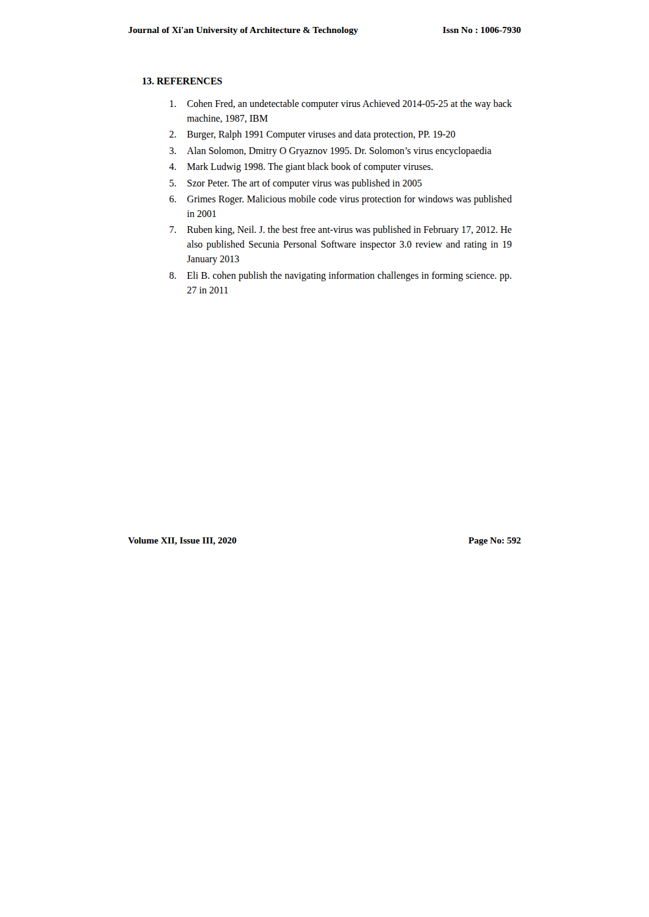Journal of Xi'an University of Architecture & Technology
Issn No : 1006-7930
13. References
Cohen Fred, an undetectable computer virus Achieved 2014-05-25 at the way back machine, 1987, IBM
Burger, Ralph 1991 Computer viruses and data protection, PP. 19-20
Alan Solomon, Dmitry O Gryaznov 1995. Dr. Solomon’s virus encyclopaedia
Mark Ludwig 1998. The giant black book of computer viruses.
Szor Peter. The art of computer virus was published in 2005
Grimes Roger. Malicious mobile code virus protection for windows was published in 2001
Ruben king, Neil. J. the best free ant-virus was published in February 17, 2012. He also published Secunia Personal Software inspector 3.0 review and rating in 19 January 2013
Eli B. cohen publish the navigating information challenges in forming science. pp. 27 in 2011
Volume XII, Issue III, 2020
Page No: 592